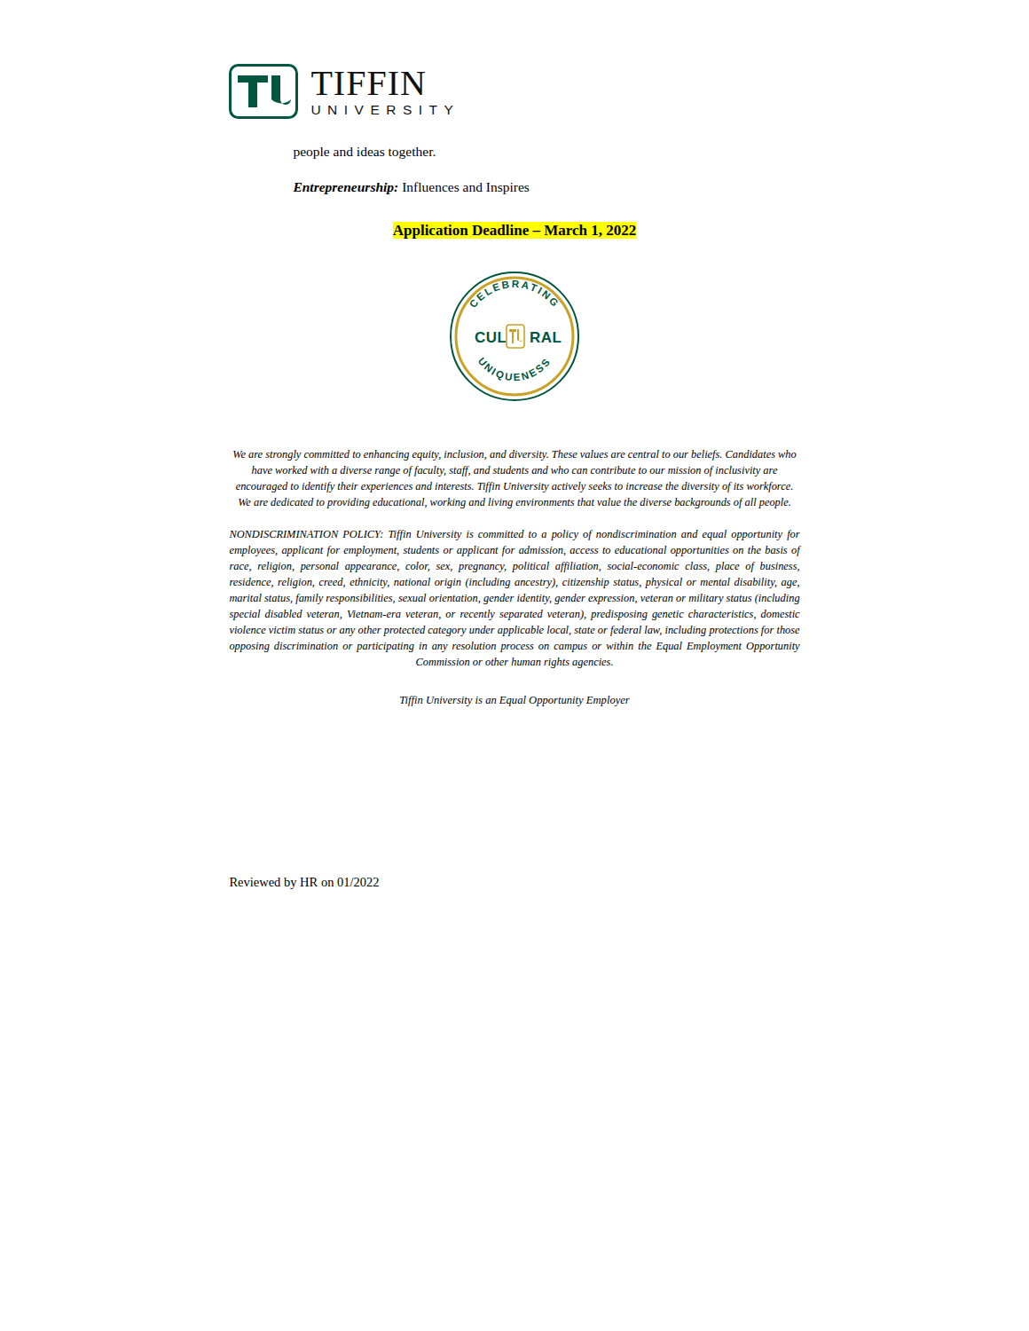TU monogram
TIFFIN
UNIVERSITY
people and ideas together.
Entrepreneurship: Influences and Inspires
Application Deadline – March 1, 2022
Celebrating Cultural Uniqueness CELEBRATING UNIQUENESS CUL RAL
We are strongly committed to enhancing equity, inclusion, and diversity. These values are central to our beliefs. Candidates who have worked with a diverse range of faculty, staff, and students and who can contribute to our mission of inclusivity are encouraged to identify their experiences and interests. Tiffin University actively seeks to increase the diversity of its workforce. We are dedicated to providing educational, working and living environments that value the diverse backgrounds of all people.
NONDISCRIMINATION POLICY: Tiffin University is committed to a policy of nondiscrimination and equal opportunity for employees, applicant for employment, students or applicant for admission, access to educational opportunities on the basis of race, religion, personal appearance, color, sex, pregnancy, political affiliation, social-economic class, place of business, residence, religion, creed, ethnicity, national origin (including ancestry), citizenship status, physical or mental disability, age, marital status, family responsibilities, sexual orientation, gender identity, gender expression, veteran or military status (including special disabled veteran, Vietnam-era veteran, or recently separated veteran), predisposing genetic characteristics, domestic violence victim status or any other protected category under applicable local, state or federal law, including protections for those opposing discrimination or participating in any resolution process on campus or within the Equal Employment Opportunity Commission or other human rights agencies.
Tiffin University is an Equal Opportunity Employer
Reviewed by HR on 01/2022